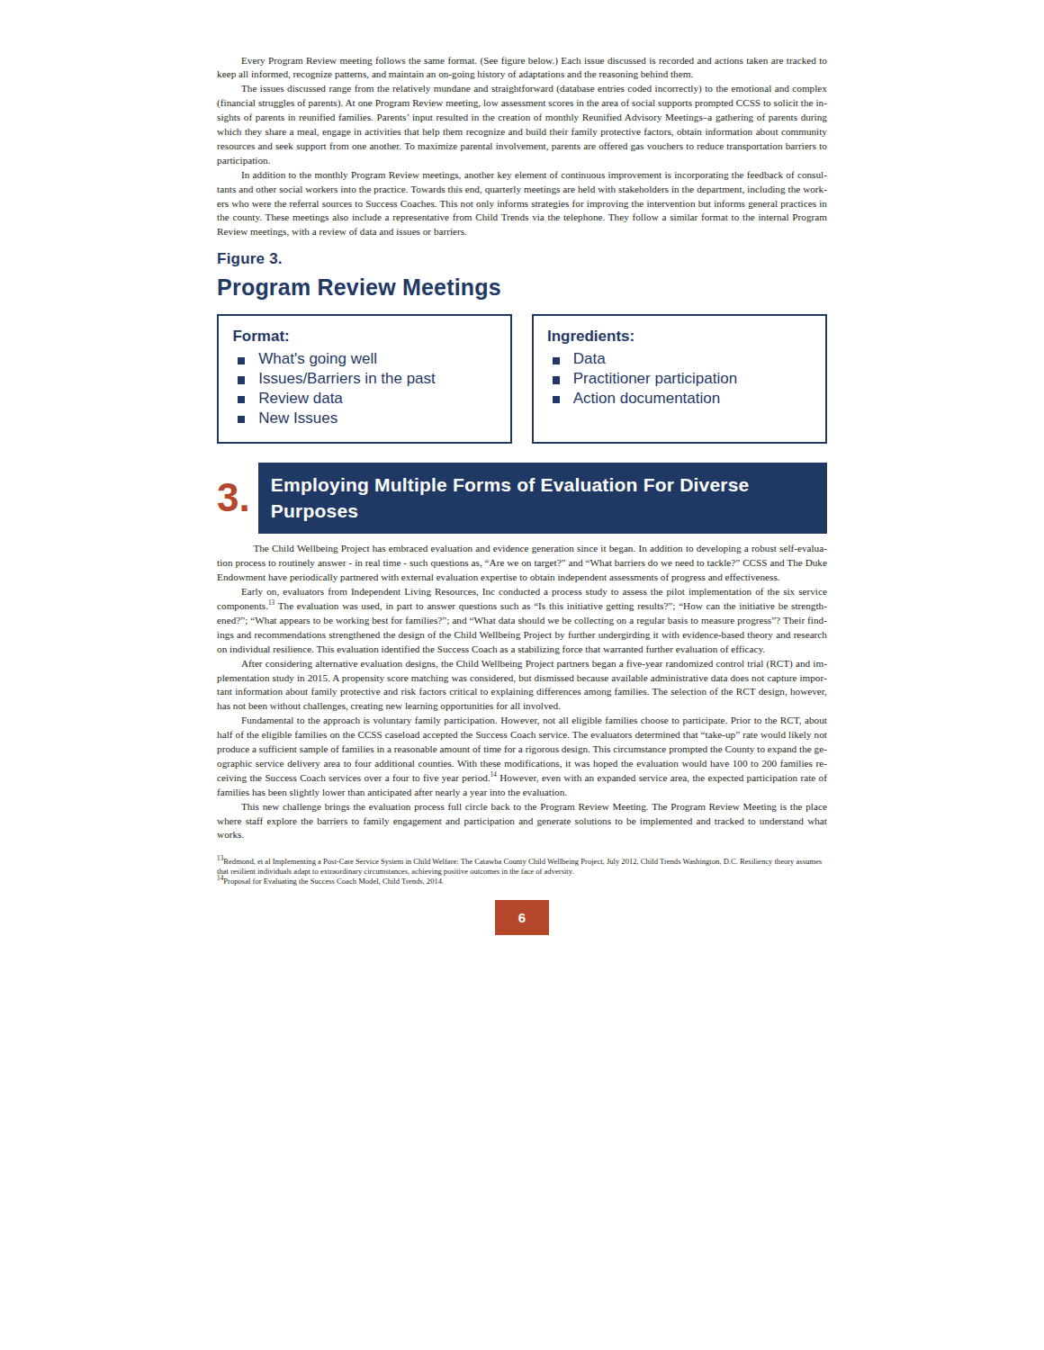Every Program Review meeting follows the same format. (See figure below.) Each issue discussed is recorded and actions taken are tracked to keep all informed, recognize patterns, and maintain an on-going history of adaptations and the reasoning behind them.
The issues discussed range from the relatively mundane and straightforward (database entries coded incorrectly) to the emotional and complex (financial struggles of parents). At one Program Review meeting, low assessment scores in the area of social supports prompted CCSS to solicit the insights of parents in reunified families. Parents’ input resulted in the creation of monthly Reunified Advisory Meetings–a gathering of parents during which they share a meal, engage in activities that help them recognize and build their family protective factors, obtain information about community resources and seek support from one another. To maximize parental involvement, parents are offered gas vouchers to reduce transportation barriers to participation.
In addition to the monthly Program Review meetings, another key element of continuous improvement is incorporating the feedback of consultants and other social workers into the practice. Towards this end, quarterly meetings are held with stakeholders in the department, including the workers who were the referral sources to Success Coaches. This not only informs strategies for improving the intervention but informs general practices in the county. These meetings also include a representative from Child Trends via the telephone. They follow a similar format to the internal Program Review meetings, with a review of data and issues or barriers.
Figure 3.
Program Review Meetings
Format:
What's going well
Issues/Barriers in the past
Review data
New Issues
Ingredients:
Data
Practitioner participation
Action documentation
3.
Employing Multiple Forms of Evaluation For Diverse Purposes
The Child Wellbeing Project has embraced evaluation and evidence generation since it began. In addition to developing a robust self-evaluation process to routinely answer - in real time - such questions as, “Are we on target?” and “What barriers do we need to tackle?” CCSS and The Duke Endowment have periodically partnered with external evaluation expertise to obtain independent assessments of progress and effectiveness.
Early on, evaluators from Independent Living Resources, Inc conducted a process study to assess the pilot implementation of the six service components.13 The evaluation was used, in part to answer questions such as “Is this initiative getting results?”; “How can the initiative be strengthened?”; “What appears to be working best for families?”; and “What data should we be collecting on a regular basis to measure progress”? Their findings and recommendations strengthened the design of the Child Wellbeing Project by further undergirding it with evidence-based theory and research on individual resilience. This evaluation identified the Success Coach as a stabilizing force that warranted further evaluation of efficacy.
After considering alternative evaluation designs, the Child Wellbeing Project partners began a five-year randomized control trial (RCT) and implementation study in 2015. A propensity score matching was considered, but dismissed because available administrative data does not capture important information about family protective and risk factors critical to explaining differences among families. The selection of the RCT design, however, has not been without challenges, creating new learning opportunities for all involved.
Fundamental to the approach is voluntary family participation. However, not all eligible families choose to participate. Prior to the RCT, about half of the eligible families on the CCSS caseload accepted the Success Coach service. The evaluators determined that “take-up” rate would likely not produce a sufficient sample of families in a reasonable amount of time for a rigorous design. This circumstance prompted the County to expand the geographic service delivery area to four additional counties. With these modifications, it was hoped the evaluation would have 100 to 200 families receiving the Success Coach services over a four to five year period.14 However, even with an expanded service area, the expected participation rate of families has been slightly lower than anticipated after nearly a year into the evaluation.
This new challenge brings the evaluation process full circle back to the Program Review Meeting. The Program Review Meeting is the place where staff explore the barriers to family engagement and participation and generate solutions to be implemented and tracked to understand what works.
13Redmond, et al Implementing a Post-Care Service System in Child Welfare: The Catawba County Child Wellbeing Project, July 2012, Child Trends Washington, D.C. Resiliency theory assumes that resilient individuals adapt to extraordinary circumstances, achieving positive outcomes in the face of adversity.
14Proposal for Evaluating the Success Coach Model, Child Trends, 2014.
6